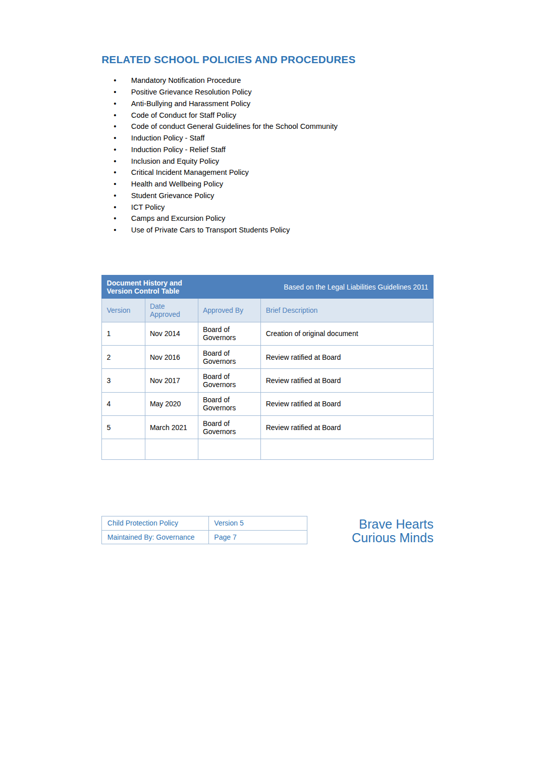RELATED SCHOOL POLICIES AND PROCEDURES
Mandatory Notification Procedure
Positive Grievance Resolution Policy
Anti-Bullying and Harassment Policy
Code of Conduct for Staff Policy
Code of conduct General Guidelines for the School Community
Induction Policy - Staff
Induction Policy - Relief Staff
Inclusion and Equity Policy
Critical Incident Management Policy
Health and Wellbeing Policy
Student Grievance Policy
ICT Policy
Camps and Excursion Policy
Use of Private Cars to Transport Students Policy
| Document History and Version Control Table | Based on the Legal Liabilities Guidelines 2011 |
| --- | --- |
| Version | Date Approved | Approved By | Brief Description |
| 1 | Nov 2014 | Board of Governors | Creation of original document |
| 2 | Nov 2016 | Board of Governors | Review ratified at Board |
| 3 | Nov 2017 | Board of Governors | Review ratified at Board |
| 4 | May 2020 | Board of Governors | Review ratified at Board |
| 5 | March 2021 | Board of Governors | Review ratified at Board |
| Child Protection Policy | Version 5 |
| Maintained By: Governance | Page 7 |
Brave Hearts Curious Minds